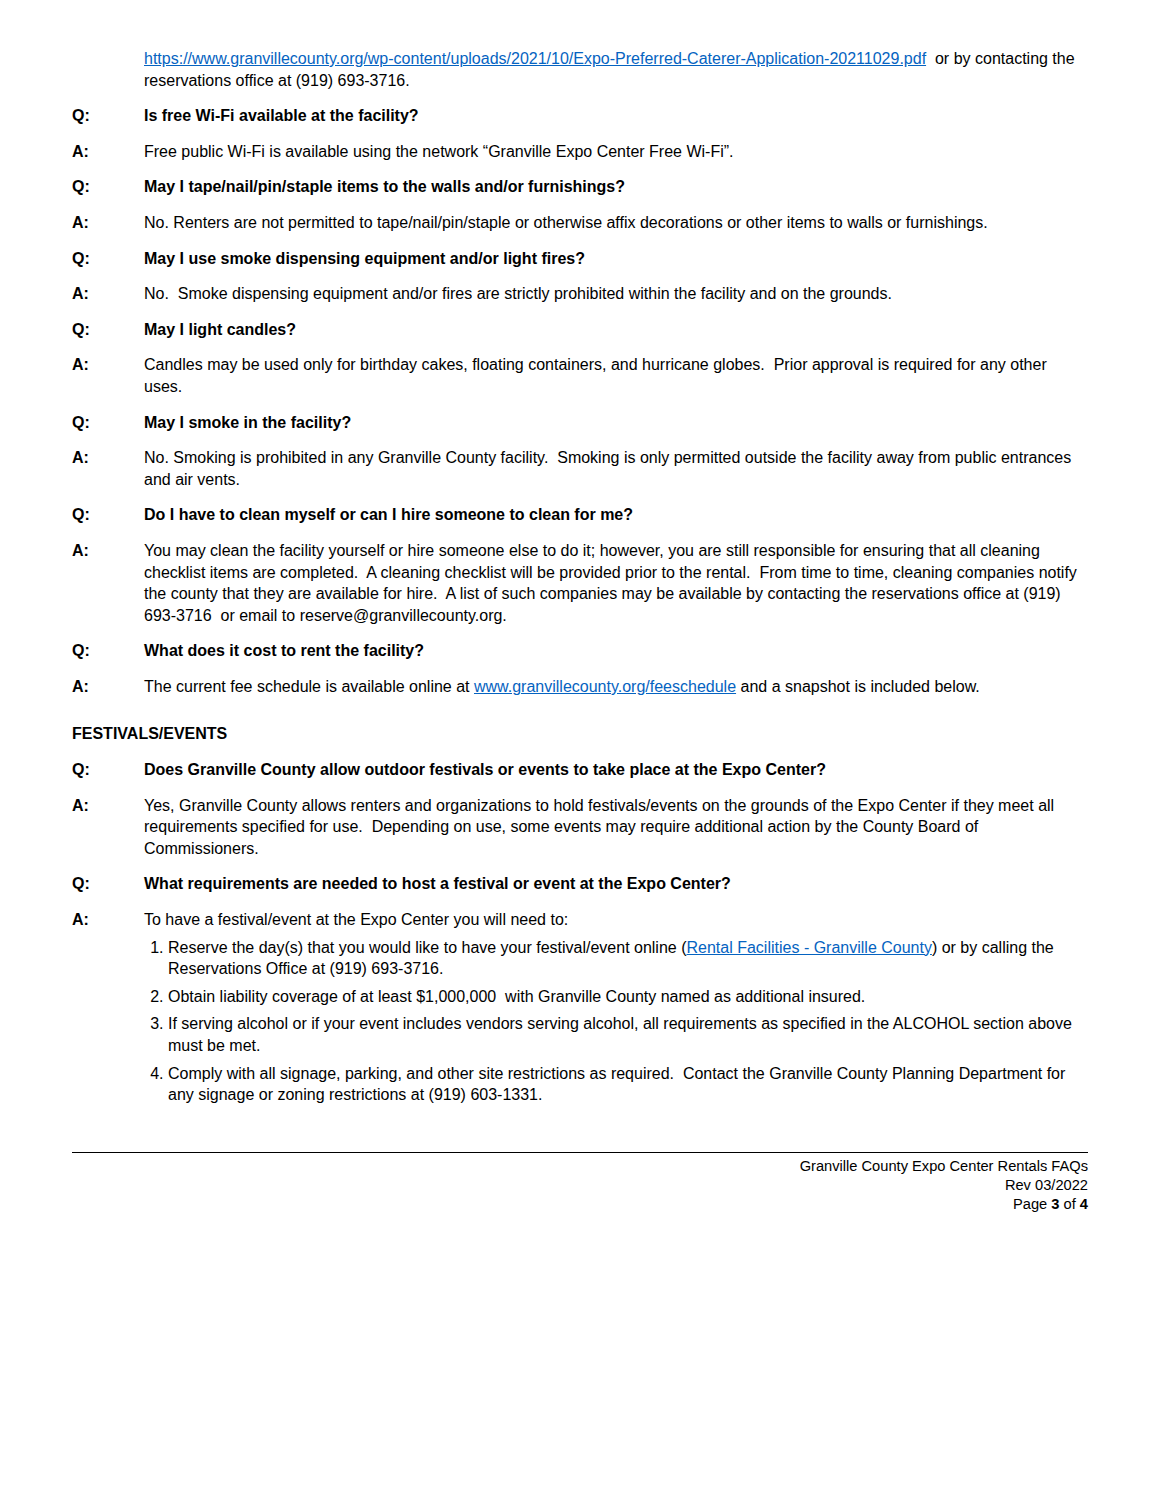https://www.granvillecounty.org/wp-content/uploads/2021/10/Expo-Preferred-Caterer-Application-20211029.pdf or by contacting the reservations office at (919) 693-3716.
Q:
Is free Wi-Fi available at the facility?
A:
Free public Wi-Fi is available using the network “Granville Expo Center Free Wi-Fi”.
Q:
May I tape/nail/pin/staple items to the walls and/or furnishings?
A:
No. Renters are not permitted to tape/nail/pin/staple or otherwise affix decorations or other items to walls or furnishings.
Q:
May I use smoke dispensing equipment and/or light fires?
A:
No. Smoke dispensing equipment and/or fires are strictly prohibited within the facility and on the grounds.
Q:
May I light candles?
A:
Candles may be used only for birthday cakes, floating containers, and hurricane globes. Prior approval is required for any other uses.
Q:
May I smoke in the facility?
A:
No. Smoking is prohibited in any Granville County facility. Smoking is only permitted outside the facility away from public entrances and air vents.
Q:
Do I have to clean myself or can I hire someone to clean for me?
A:
You may clean the facility yourself or hire someone else to do it; however, you are still responsible for ensuring that all cleaning checklist items are completed. A cleaning checklist will be provided prior to the rental. From time to time, cleaning companies notify the county that they are available for hire. A list of such companies may be available by contacting the reservations office at (919) 693-3716 or email to reserve@granvillecounty.org.
Q:
What does it cost to rent the facility?
A:
The current fee schedule is available online at www.granvillecounty.org/feeschedule and a snapshot is included below.
FESTIVALS/EVENTS
Q:
Does Granville County allow outdoor festivals or events to take place at the Expo Center?
A:
Yes, Granville County allows renters and organizations to hold festivals/events on the grounds of the Expo Center if they meet all requirements specified for use. Depending on use, some events may require additional action by the County Board of Commissioners.
Q:
What requirements are needed to host a festival or event at the Expo Center?
A:
To have a festival/event at the Expo Center you will need to:
Reserve the day(s) that you would like to have your festival/event online (Rental Facilities - Granville County) or by calling the Reservations Office at (919) 693-3716.
Obtain liability coverage of at least $1,000,000 with Granville County named as additional insured.
If serving alcohol or if your event includes vendors serving alcohol, all requirements as specified in the ALCOHOL section above must be met.
Comply with all signage, parking, and other site restrictions as required. Contact the Granville County Planning Department for any signage or zoning restrictions at (919) 603-1331.
Granville County Expo Center Rentals FAQs
Rev 03/2022
Page 3 of 4